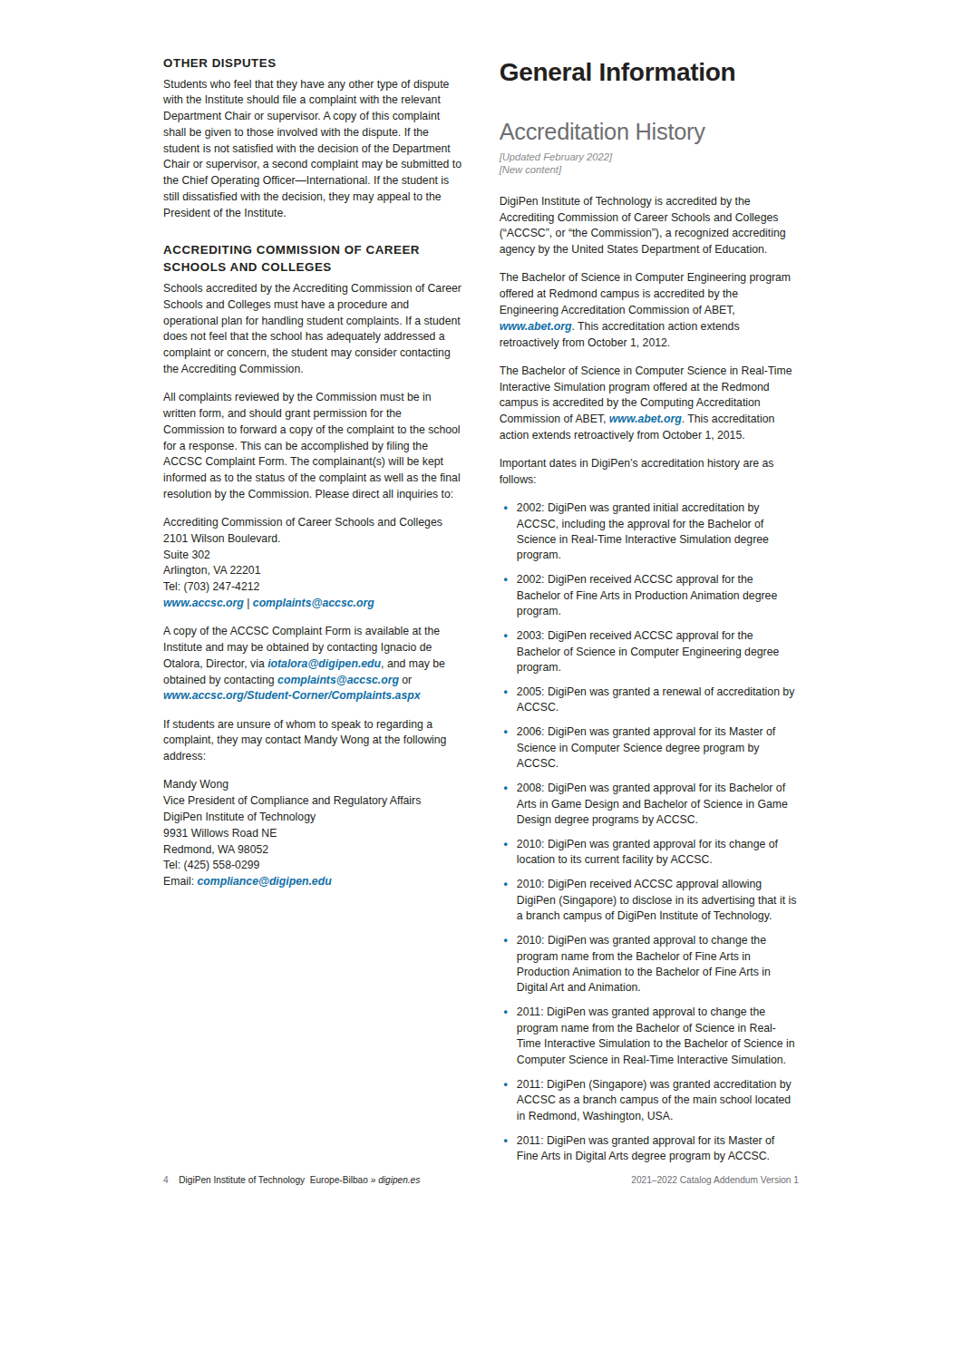Other Disputes
Students who feel that they have any other type of dispute with the Institute should file a complaint with the relevant Department Chair or supervisor. A copy of this complaint shall be given to those involved with the dispute. If the student is not satisfied with the decision of the Department Chair or supervisor, a second complaint may be submitted to the Chief Operating Officer—International. If the student is still dissatisfied with the decision, they may appeal to the President of the Institute.
Accrediting Commission of Career Schools and Colleges
Schools accredited by the Accrediting Commission of Career Schools and Colleges must have a procedure and operational plan for handling student complaints. If a student does not feel that the school has adequately addressed a complaint or concern, the student may consider contacting the Accrediting Commission.
All complaints reviewed by the Commission must be in written form, and should grant permission for the Commission to forward a copy of the complaint to the school for a response. This can be accomplished by filing the ACCSC Complaint Form. The complainant(s) will be kept informed as to the status of the complaint as well as the final resolution by the Commission. Please direct all inquiries to:
Accrediting Commission of Career Schools and Colleges
2101 Wilson Boulevard.
Suite 302
Arlington, VA 22201
Tel: (703) 247-4212
www.accsc.org | complaints@accsc.org
A copy of the ACCSC Complaint Form is available at the Institute and may be obtained by contacting Ignacio de Otalora, Director, via iotalora@digipen.edu, and may be obtained by contacting complaints@accsc.org or www.accsc.org/Student-Corner/Complaints.aspx
If students are unsure of whom to speak to regarding a complaint, they may contact Mandy Wong at the following address:
Mandy Wong
Vice President of Compliance and Regulatory Affairs
DigiPen Institute of Technology
9931 Willows Road NE
Redmond, WA 98052
Tel: (425) 558-0299
Email: compliance@digipen.edu
General Information
Accreditation History
[Updated February 2022]
[New content]
DigiPen Institute of Technology is accredited by the Accrediting Commission of Career Schools and Colleges (“ACCSC”, or “the Commission”), a recognized accrediting agency by the United States Department of Education.
The Bachelor of Science in Computer Engineering program offered at Redmond campus is accredited by the Engineering Accreditation Commission of ABET, www.abet.org. This accreditation action extends retroactively from October 1, 2012.
The Bachelor of Science in Computer Science in Real-Time Interactive Simulation program offered at the Redmond campus is accredited by the Computing Accreditation Commission of ABET, www.abet.org. This accreditation action extends retroactively from October 1, 2015.
Important dates in DigiPen’s accreditation history are as follows:
2002: DigiPen was granted initial accreditation by ACCSC, including the approval for the Bachelor of Science in Real-Time Interactive Simulation degree program.
2002: DigiPen received ACCSC approval for the Bachelor of Fine Arts in Production Animation degree program.
2003: DigiPen received ACCSC approval for the Bachelor of Science in Computer Engineering degree program.
2005: DigiPen was granted a renewal of accreditation by ACCSC.
2006: DigiPen was granted approval for its Master of Science in Computer Science degree program by ACCSC.
2008: DigiPen was granted approval for its Bachelor of Arts in Game Design and Bachelor of Science in Game Design degree programs by ACCSC.
2010: DigiPen was granted approval for its change of location to its current facility by ACCSC.
2010: DigiPen received ACCSC approval allowing DigiPen (Singapore) to disclose in its advertising that it is a branch campus of DigiPen Institute of Technology.
2010: DigiPen was granted approval to change the program name from the Bachelor of Fine Arts in Production Animation to the Bachelor of Fine Arts in Digital Art and Animation.
2011: DigiPen was granted approval to change the program name from the Bachelor of Science in Real-Time Interactive Simulation to the Bachelor of Science in Computer Science in Real-Time Interactive Simulation.
2011: DigiPen (Singapore) was granted accreditation by ACCSC as a branch campus of the main school located in Redmond, Washington, USA.
2011: DigiPen was granted approval for its Master of Fine Arts in Digital Arts degree program by ACCSC.
4 DigiPen Institute of Technology Europe-Bilbao » digipen.es
2021–2022 Catalog Addendum Version 1